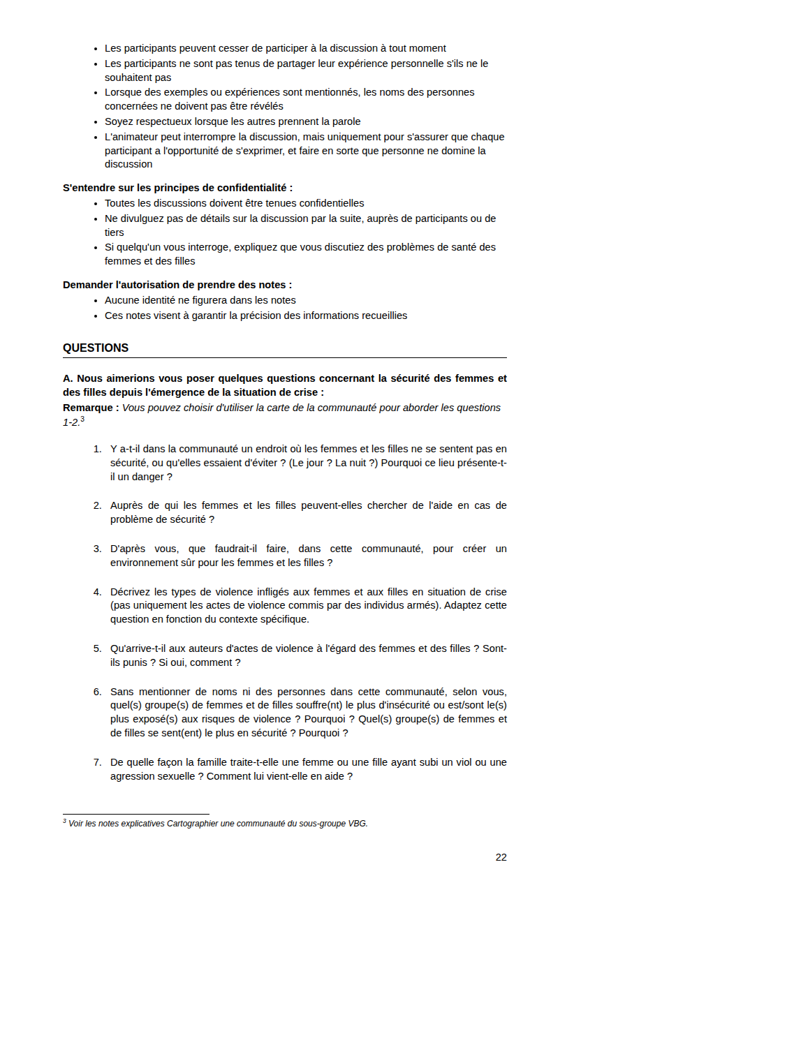Les participants peuvent cesser de participer à la discussion à tout moment
Les participants ne sont pas tenus de partager leur expérience personnelle s'ils ne le souhaitent pas
Lorsque des exemples ou expériences sont mentionnés, les noms des personnes concernées ne doivent pas être révélés
Soyez respectueux lorsque les autres prennent la parole
L'animateur peut interrompre la discussion, mais uniquement pour s'assurer que chaque participant a l'opportunité de s'exprimer, et faire en sorte que personne ne domine la discussion
S'entendre sur les principes de confidentialité :
Toutes les discussions doivent être tenues confidentielles
Ne divulguez pas de détails sur la discussion par la suite, auprès de participants ou de tiers
Si quelqu'un vous interroge, expliquez que vous discutiez des problèmes de santé des femmes et des filles
Demander l'autorisation de prendre des notes :
Aucune identité ne figurera dans les notes
Ces notes visent à garantir la précision des informations recueillies
QUESTIONS
A. Nous aimerions vous poser quelques questions concernant la sécurité des femmes et des filles depuis l'émergence de la situation de crise :
Remarque : Vous pouvez choisir d'utiliser la carte de la communauté pour aborder les questions 1-2.3
Y a-t-il dans la communauté un endroit où les femmes et les filles ne se sentent pas en sécurité, ou qu'elles essaient d'éviter ? (Le jour ? La nuit ?) Pourquoi ce lieu présente-t-il un danger ?
Auprès de qui les femmes et les filles peuvent-elles chercher de l'aide en cas de problème de sécurité ?
D'après vous, que faudrait-il faire, dans cette communauté, pour créer un environnement sûr pour les femmes et les filles ?
Décrivez les types de violence infligés aux femmes et aux filles en situation de crise (pas uniquement les actes de violence commis par des individus armés). Adaptez cette question en fonction du contexte spécifique.
Qu'arrive-t-il aux auteurs d'actes de violence à l'égard des femmes et des filles ? Sont-ils punis ? Si oui, comment ?
Sans mentionner de noms ni des personnes dans cette communauté, selon vous, quel(s) groupe(s) de femmes et de filles souffre(nt) le plus d'insécurité ou est/sont le(s) plus exposé(s) aux risques de violence ? Pourquoi ? Quel(s) groupe(s) de femmes et de filles se sent(ent) le plus en sécurité ? Pourquoi ?
De quelle façon la famille traite-t-elle une femme ou une fille ayant subi un viol ou une agression sexuelle ? Comment lui vient-elle en aide ?
3 Voir les notes explicatives Cartographier une communauté du sous-groupe VBG.
22